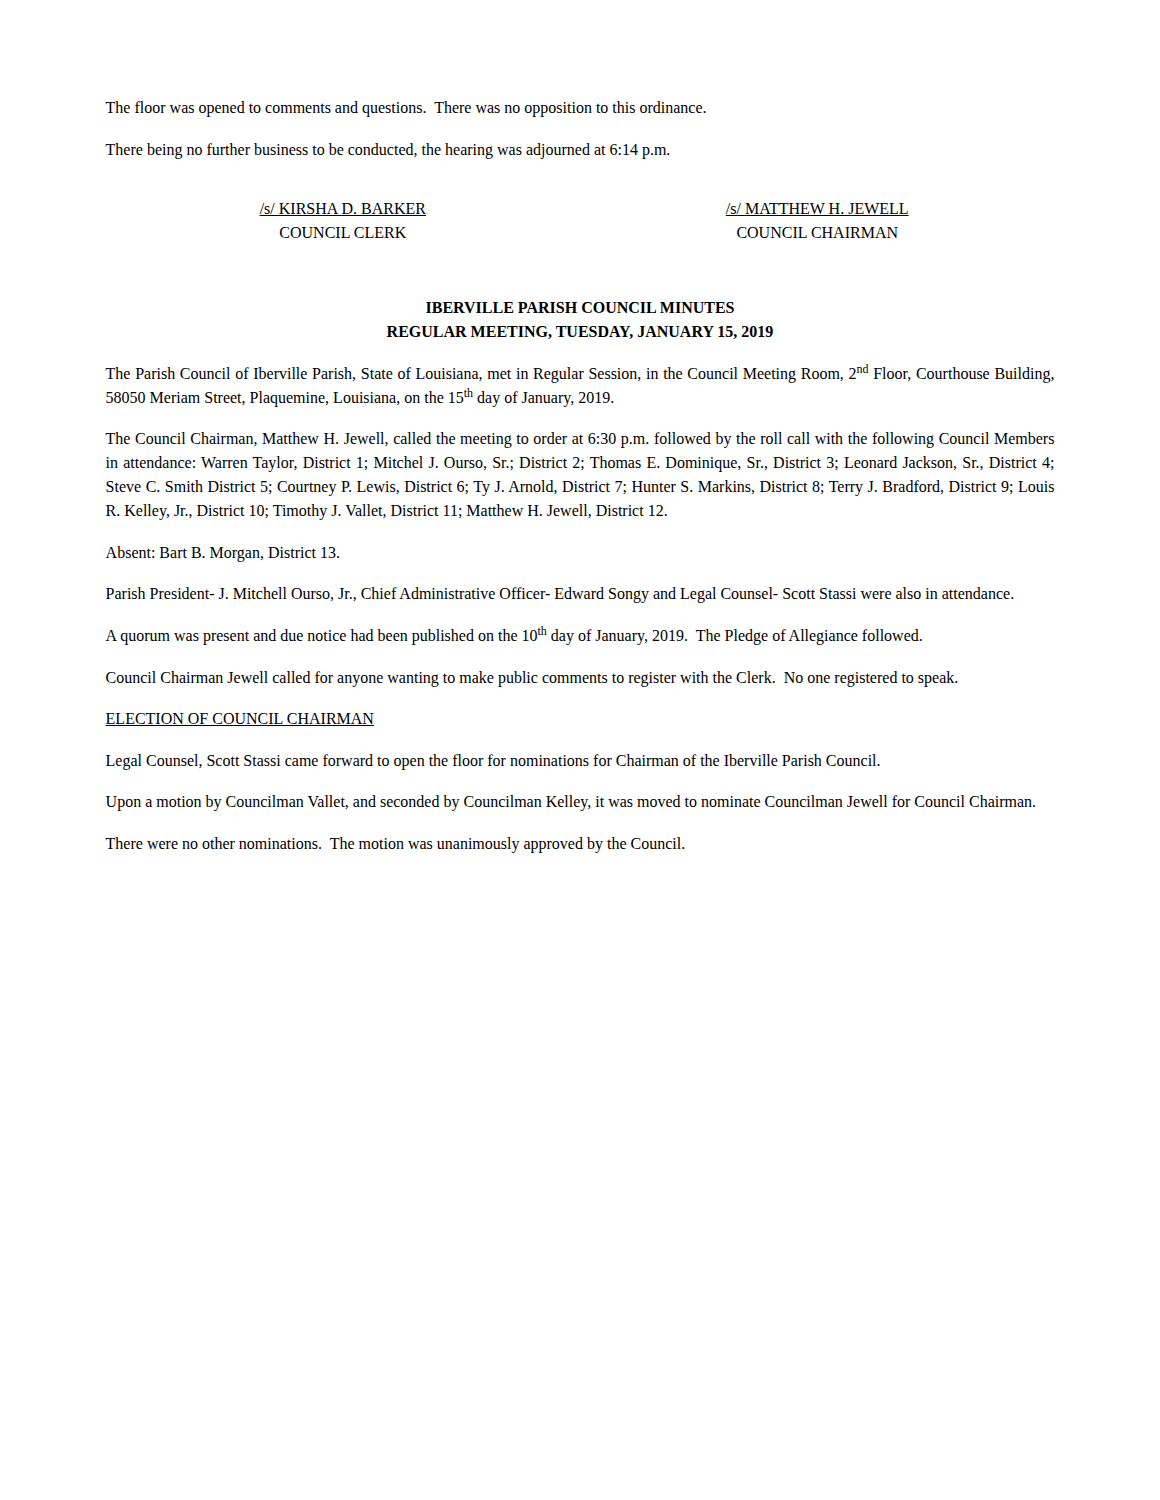The floor was opened to comments and questions. There was no opposition to this ordinance.
There being no further business to be conducted, the hearing was adjourned at 6:14 p.m.
| /s/ KIRSHA D. BARKER COUNCIL CLERK | /s/ MATTHEW H. JEWELL COUNCIL CHAIRMAN |
IBERVILLE PARISH COUNCIL MINUTES
REGULAR MEETING, TUESDAY, JANUARY 15, 2019
The Parish Council of Iberville Parish, State of Louisiana, met in Regular Session, in the Council Meeting Room, 2nd Floor, Courthouse Building, 58050 Meriam Street, Plaquemine, Louisiana, on the 15th day of January, 2019.
The Council Chairman, Matthew H. Jewell, called the meeting to order at 6:30 p.m. followed by the roll call with the following Council Members in attendance: Warren Taylor, District 1; Mitchel J. Ourso, Sr.; District 2; Thomas E. Dominique, Sr., District 3; Leonard Jackson, Sr., District 4; Steve C. Smith District 5; Courtney P. Lewis, District 6; Ty J. Arnold, District 7; Hunter S. Markins, District 8; Terry J. Bradford, District 9; Louis R. Kelley, Jr., District 10; Timothy J. Vallet, District 11; Matthew H. Jewell, District 12.
Absent: Bart B. Morgan, District 13.
Parish President- J. Mitchell Ourso, Jr., Chief Administrative Officer- Edward Songy and Legal Counsel- Scott Stassi were also in attendance.
A quorum was present and due notice had been published on the 10th day of January, 2019. The Pledge of Allegiance followed.
Council Chairman Jewell called for anyone wanting to make public comments to register with the Clerk. No one registered to speak.
ELECTION OF COUNCIL CHAIRMAN
Legal Counsel, Scott Stassi came forward to open the floor for nominations for Chairman of the Iberville Parish Council.
Upon a motion by Councilman Vallet, and seconded by Councilman Kelley, it was moved to nominate Councilman Jewell for Council Chairman.
There were no other nominations. The motion was unanimously approved by the Council.